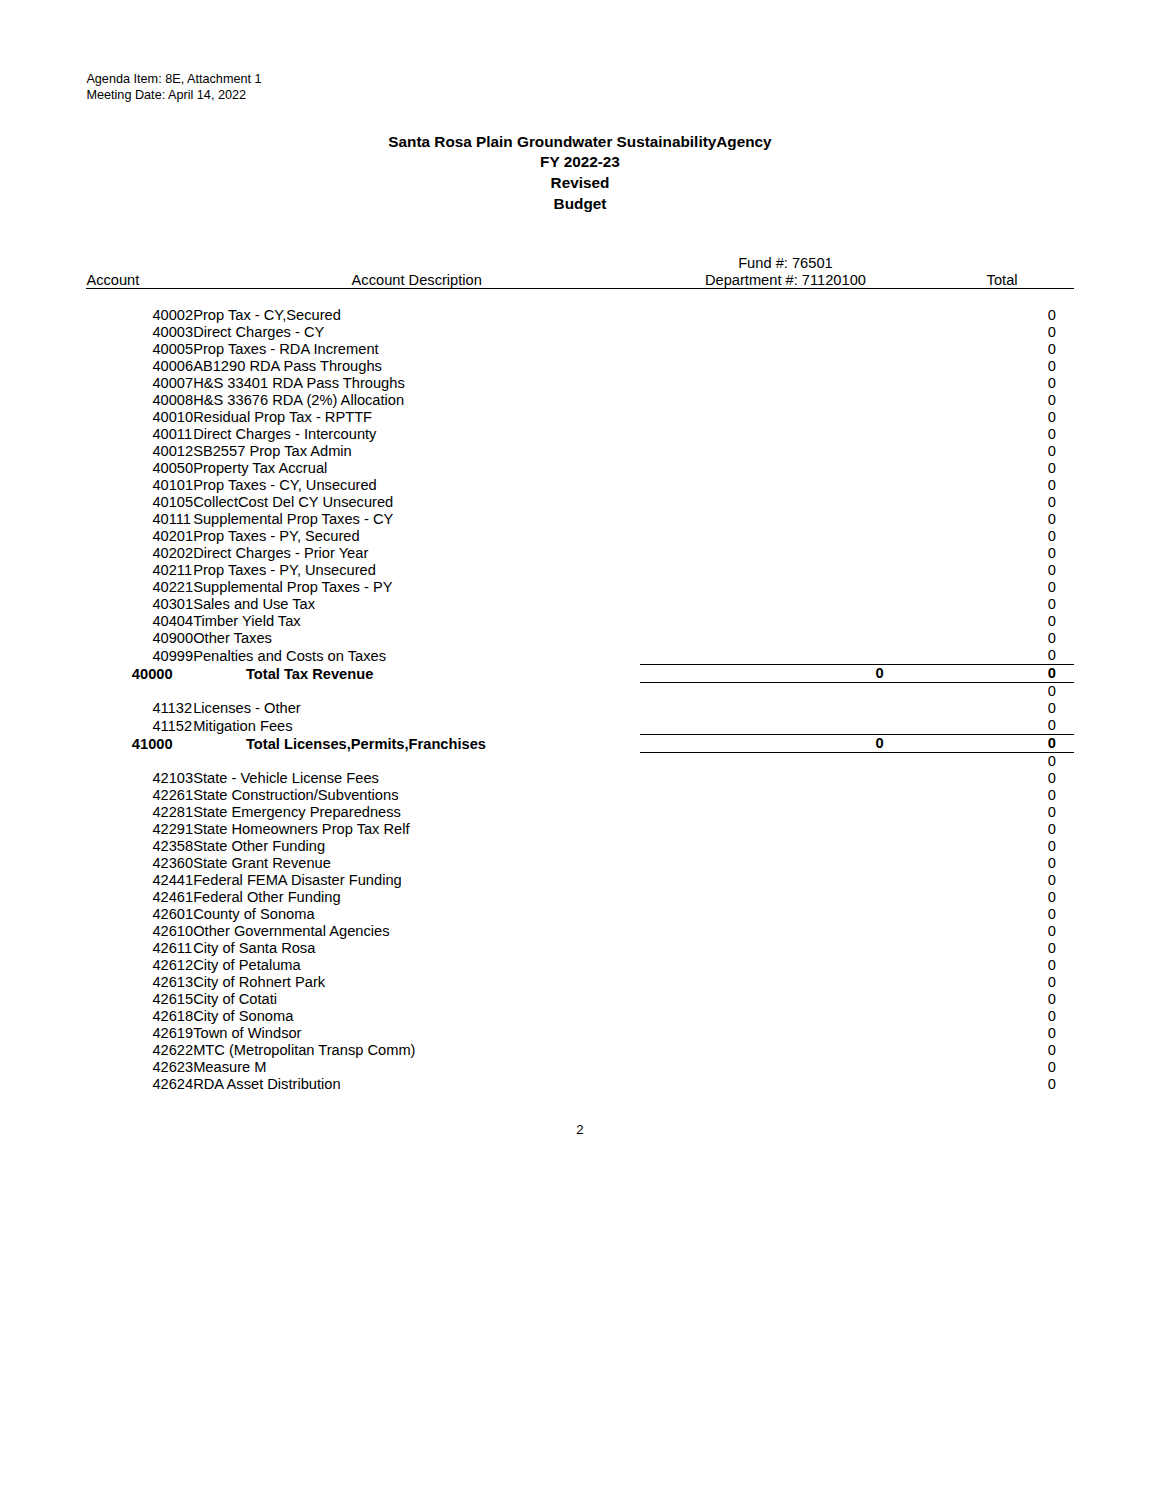Agenda Item: 8E, Attachment 1
Meeting Date: April 14, 2022
Santa Rosa Plain Groundwater SustainabilityAgency
FY 2022-23
Revised
Budget
| | | Fund #: 76501 | |
| Account | Account Description | Department #: 71120100 | Total |
| 40002 | Prop Tax - CY,Secured | | 0 |
| 40003 | Direct Charges - CY | | 0 |
| 40005 | Prop Taxes - RDA Increment | | 0 |
| 40006 | AB1290 RDA Pass Throughs | | 0 |
| 40007 | H&S 33401 RDA Pass Throughs | | 0 |
| 40008 | H&S 33676 RDA (2%) Allocation | | 0 |
| 40010 | Residual Prop Tax - RPTTF | | 0 |
| 40011 | Direct Charges - Intercounty | | 0 |
| 40012 | SB2557 Prop Tax Admin | | 0 |
| 40050 | Property Tax Accrual | | 0 |
| 40101 | Prop Taxes - CY, Unsecured | | 0 |
| 40105 | CollectCost Del CY Unsecured | | 0 |
| 40111 | Supplemental Prop Taxes - CY | | 0 |
| 40201 | Prop Taxes - PY, Secured | | 0 |
| 40202 | Direct Charges - Prior Year | | 0 |
| 40211 | Prop Taxes - PY, Unsecured | | 0 |
| 40221 | Supplemental Prop Taxes - PY | | 0 |
| 40301 | Sales and Use Tax | | 0 |
| 40404 | Timber Yield Tax | | 0 |
| 40900 | Other Taxes | | 0 |
| 40999 | Penalties and Costs on Taxes | | 0 |
| 40000 | Total Tax Revenue | 0 | 0 |
| | | | 0 |
| 41132 | Licenses - Other | | 0 |
| 41152 | Mitigation Fees | | 0 |
| 41000 | Total Licenses,Permits,Franchises | 0 | 0 |
| | | | 0 |
| 42103 | State - Vehicle License Fees | | 0 |
| 42261 | State Construction/Subventions | | 0 |
| 42281 | State Emergency Preparedness | | 0 |
| 42291 | State Homeowners Prop Tax Relf | | 0 |
| 42358 | State Other Funding | | 0 |
| 42360 | State Grant Revenue | | 0 |
| 42441 | Federal FEMA Disaster Funding | | 0 |
| 42461 | Federal Other Funding | | 0 |
| 42601 | County of Sonoma | | 0 |
| 42610 | Other Governmental Agencies | | 0 |
| 42611 | City of Santa Rosa | | 0 |
| 42612 | City of Petaluma | | 0 |
| 42613 | City of Rohnert Park | | 0 |
| 42615 | City of Cotati | | 0 |
| 42618 | City of Sonoma | | 0 |
| 42619 | Town of Windsor | | 0 |
| 42622 | MTC (Metropolitan Transp Comm) | | 0 |
| 42623 | Measure M | | 0 |
| 42624 | RDA Asset Distribution | | 0 |
2